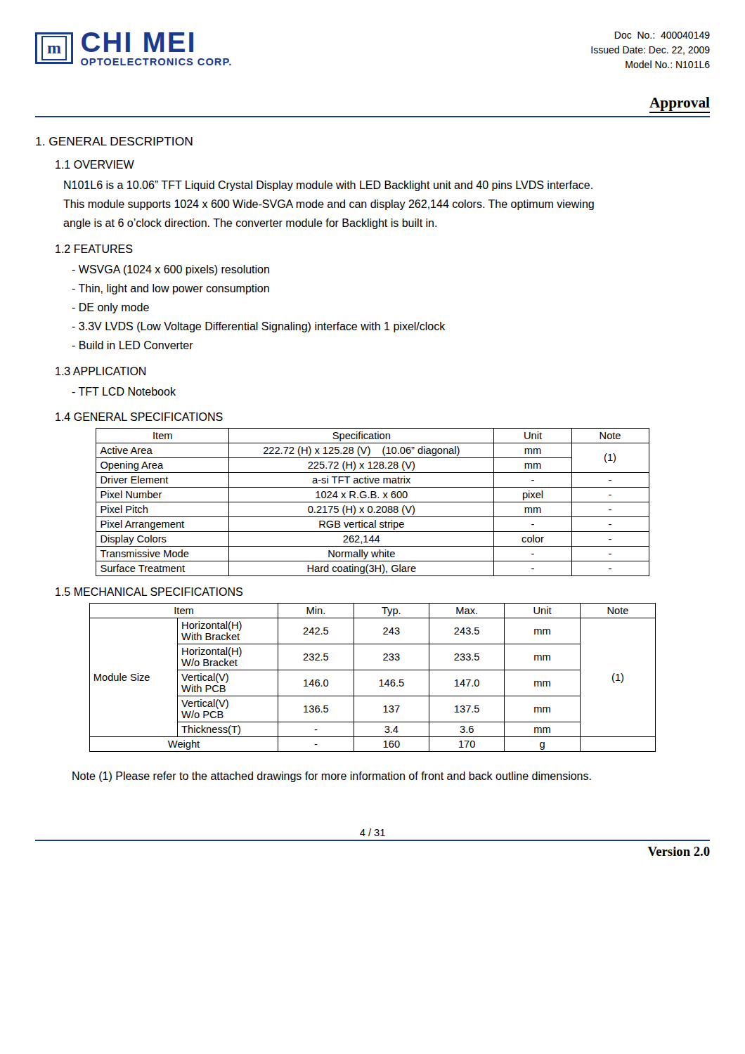m
CHI MEI
OPTOELECTRONICS CORP.
Doc No.: 400040149
Issued Date: Dec. 22, 2009
Model No.: N101L6
Approval
1. GENERAL DESCRIPTION
1.1 OVERVIEW
N101L6 is a 10.06” TFT Liquid Crystal Display module with LED Backlight unit and 40 pins LVDS interface.
This module supports 1024 x 600 Wide-SVGA mode and can display 262,144 colors. The optimum viewing
angle is at 6 o’clock direction. The converter module for Backlight is built in.
1.2 FEATURES
WSVGA (1024 x 600 pixels) resolution
Thin, light and low power consumption
DE only mode
3.3V LVDS (Low Voltage Differential Signaling) interface with 1 pixel/clock
Build in LED Converter
1.3 APPLICATION
TFT LCD Notebook
1.4 GENERAL SPECIFICATIONS
| Item | Specification | Unit | Note |
| --- | --- | --- | --- |
| Active Area | 222.72 (H) x 125.28 (V) (10.06” diagonal) | mm | (1) |
| Opening Area | 225.72 (H) x 128.28 (V) | mm |
| Driver Element | a-si TFT active matrix | - | - |
| Pixel Number | 1024 x R.G.B. x 600 | pixel | - |
| Pixel Pitch | 0.2175 (H) x 0.2088 (V) | mm | - |
| Pixel Arrangement | RGB vertical stripe | - | - |
| Display Colors | 262,144 | color | - |
| Transmissive Mode | Normally white | - | - |
| Surface Treatment | Hard coating(3H), Glare | - | - |
1.5 MECHANICAL SPECIFICATIONS
| Item | Min. | Typ. | Max. | Unit | Note |
| --- | --- | --- | --- | --- | --- |
| Module Size | Horizontal(H) With Bracket | 242.5 | 243 | 243.5 | mm | (1) |
| Horizontal(H) W/o Bracket | 232.5 | 233 | 233.5 | mm |
| Vertical(V) With PCB | 146.0 | 146.5 | 147.0 | mm |
| Vertical(V) W/o PCB | 136.5 | 137 | 137.5 | mm |
| Thickness(T) | - | 3.4 | 3.6 | mm |
| Weight | - | 160 | 170 | g | |
Note (1) Please refer to the attached drawings for more information of front and back outline dimensions.
4 / 31
Version 2.0